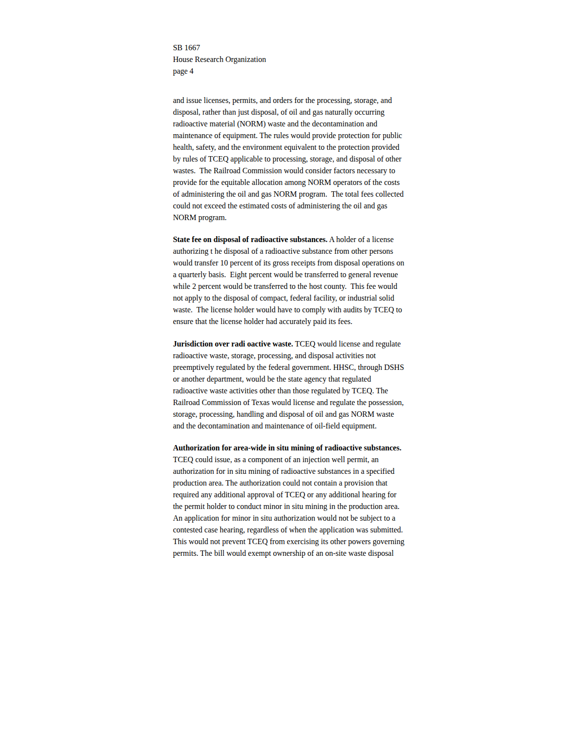SB 1667
House Research Organization
page 4
and issue licenses, permits, and orders for the processing, storage, and disposal, rather than just disposal, of oil and gas naturally occurring radioactive material (NORM) waste and the decontamination and maintenance of equipment. The rules would provide protection for public health, safety, and the environment equivalent to the protection provided by rules of TCEQ applicable to processing, storage, and disposal of other wastes. The Railroad Commission would consider factors necessary to provide for the equitable allocation among NORM operators of the costs of administering the oil and gas NORM program. The total fees collected could not exceed the estimated costs of administering the oil and gas NORM program.
State fee on disposal of radioactive substances. A holder of a license authorizing t he disposal of a radioactive substance from other persons would transfer 10 percent of its gross receipts from disposal operations on a quarterly basis. Eight percent would be transferred to general revenue while 2 percent would be transferred to the host county. This fee would not apply to the disposal of compact, federal facility, or industrial solid waste. The license holder would have to comply with audits by TCEQ to ensure that the license holder had accurately paid its fees.
Jurisdiction over radi oactive waste. TCEQ would license and regulate radioactive waste, storage, processing, and disposal activities not preemptively regulated by the federal government. HHSC, through DSHS or another department, would be the state agency that regulated radioactive waste activities other than those regulated by TCEQ. The Railroad Commission of Texas would license and regulate the possession, storage, processing, handling and disposal of oil and gas NORM waste and the decontamination and maintenance of oil-field equipment.
Authorization for area-wide in situ mining of radioactive substances. TCEQ could issue, as a component of an injection well permit, an authorization for in situ mining of radioactive substances in a specified production area. The authorization could not contain a provision that required any additional approval of TCEQ or any additional hearing for the permit holder to conduct minor in situ mining in the production area. An application for minor in situ authorization would not be subject to a contested case hearing, regardless of when the application was submitted. This would not prevent TCEQ from exercising its other powers governing permits. The bill would exempt ownership of an on-site waste disposal